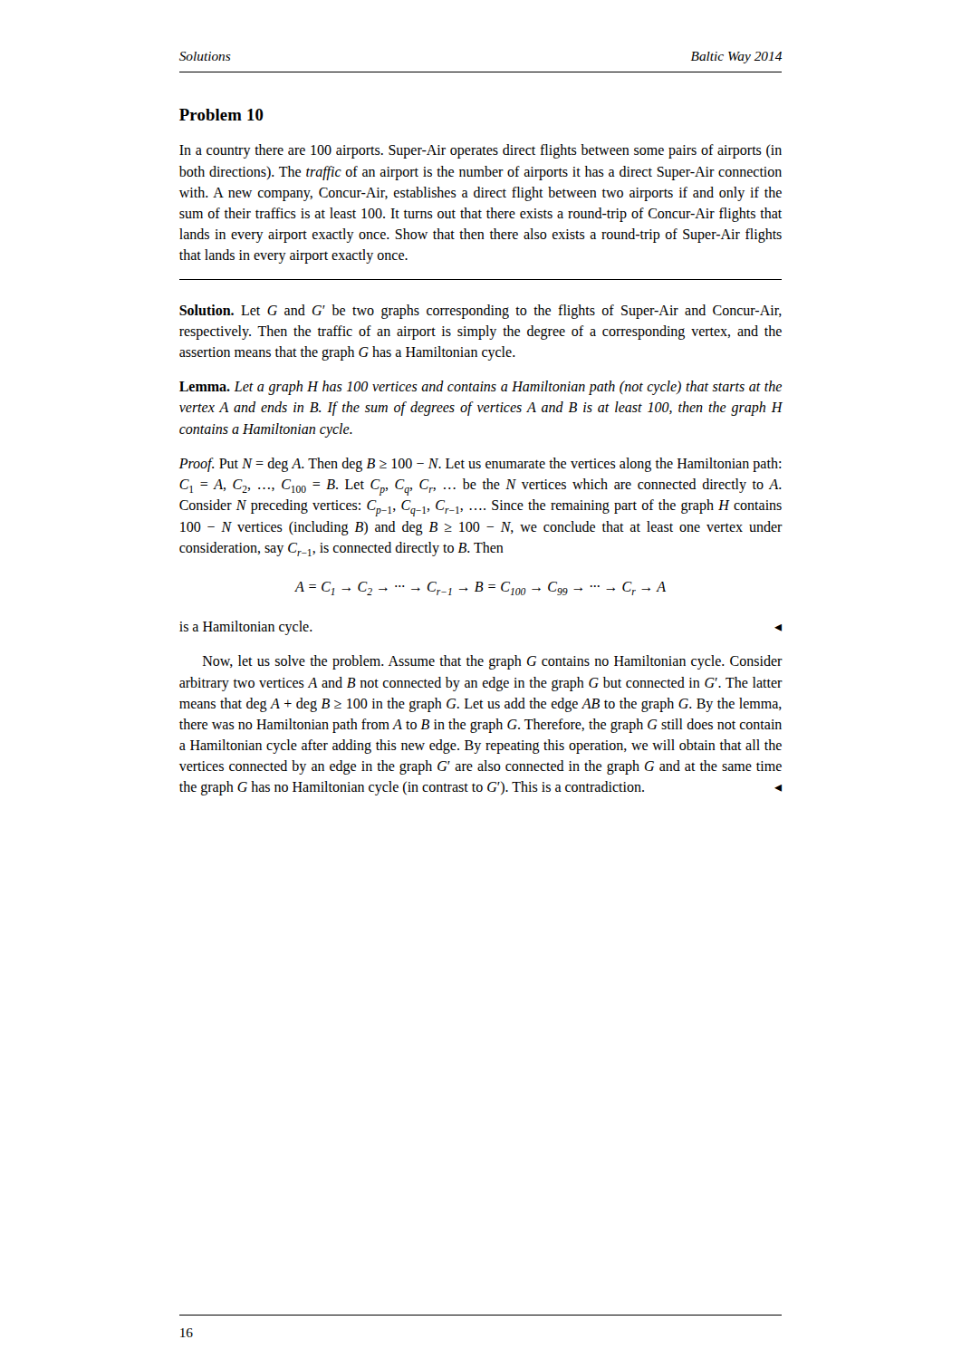Solutions Baltic Way 2014
Problem 10
In a country there are 100 airports. Super-Air operates direct flights between some pairs of airports (in both directions). The traffic of an airport is the number of airports it has a direct Super-Air connection with. A new company, Concur-Air, establishes a direct flight between two airports if and only if the sum of their traffics is at least 100. It turns out that there exists a round-trip of Concur-Air flights that lands in every airport exactly once. Show that then there also exists a round-trip of Super-Air flights that lands in every airport exactly once.
Solution. Let G and G′ be two graphs corresponding to the flights of Super-Air and Concur-Air, respectively. Then the traffic of an airport is simply the degree of a corresponding vertex, and the assertion means that the graph G has a Hamiltonian cycle.
Lemma. Let a graph H has 100 vertices and contains a Hamiltonian path (not cycle) that starts at the vertex A and ends in B. If the sum of degrees of vertices A and B is at least 100, then the graph H contains a Hamiltonian cycle.
Proof. Put N = deg A. Then deg B ≥ 100 − N. Let us enumarate the vertices along the Hamiltonian path: C1 = A, C2, …, C100 = B. Let Cp, Cq, Cr, … be the N vertices which are connected directly to A. Consider N preceding vertices: Cp−1, Cq−1, Cr−1, …. Since the remaining part of the graph H contains 100 − N vertices (including B) and deg B ≥ 100 − N, we conclude that at least one vertex under consideration, say Cr−1, is connected directly to B. Then
A = C1 → C2 → ··· → Cr−1 → B = C100 → C99 → ··· → Cr → A
is a Hamiltonian cycle. ◂
Now, let us solve the problem. Assume that the graph G contains no Hamiltonian cycle. Consider arbitrary two vertices A and B not connected by an edge in the graph G but connected in G′. The latter means that deg A + deg B ≥ 100 in the graph G. Let us add the edge AB to the graph G. By the lemma, there was no Hamiltonian path from A to B in the graph G. Therefore, the graph G still does not contain a Hamiltonian cycle after adding this new edge. By repeating this operation, we will obtain that all the vertices connected by an edge in the graph G′ are also connected in the graph G and at the same time the graph G has no Hamiltonian cycle (in contrast to G′). This is a contradiction. ◂
16